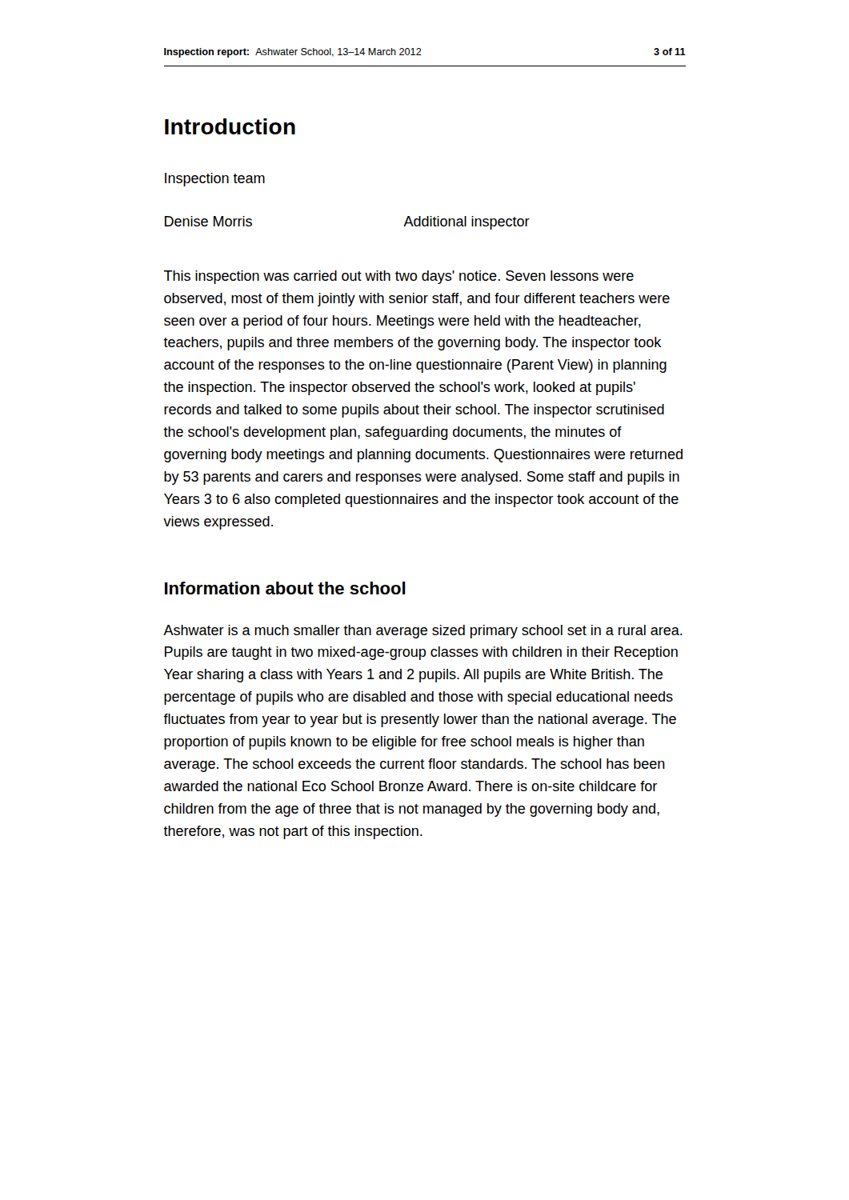Inspection report: Ashwater School, 13–14 March 2012
3 of 11
Introduction
Inspection team
Denise Morris
Additional inspector
This inspection was carried out with two days' notice. Seven lessons were observed, most of them jointly with senior staff, and four different teachers were seen over a period of four hours. Meetings were held with the headteacher, teachers, pupils and three members of the governing body. The inspector took account of the responses to the on-line questionnaire (Parent View) in planning the inspection. The inspector observed the school's work, looked at pupils' records and talked to some pupils about their school. The inspector scrutinised the school's development plan, safeguarding documents, the minutes of governing body meetings and planning documents. Questionnaires were returned by 53 parents and carers and responses were analysed. Some staff and pupils in Years 3 to 6 also completed questionnaires and the inspector took account of the views expressed.
Information about the school
Ashwater is a much smaller than average sized primary school set in a rural area. Pupils are taught in two mixed-age-group classes with children in their Reception Year sharing a class with Years 1 and 2 pupils. All pupils are White British. The percentage of pupils who are disabled and those with special educational needs fluctuates from year to year but is presently lower than the national average. The proportion of pupils known to be eligible for free school meals is higher than average. The school exceeds the current floor standards. The school has been awarded the national Eco School Bronze Award. There is on-site childcare for children from the age of three that is not managed by the governing body and, therefore, was not part of this inspection.